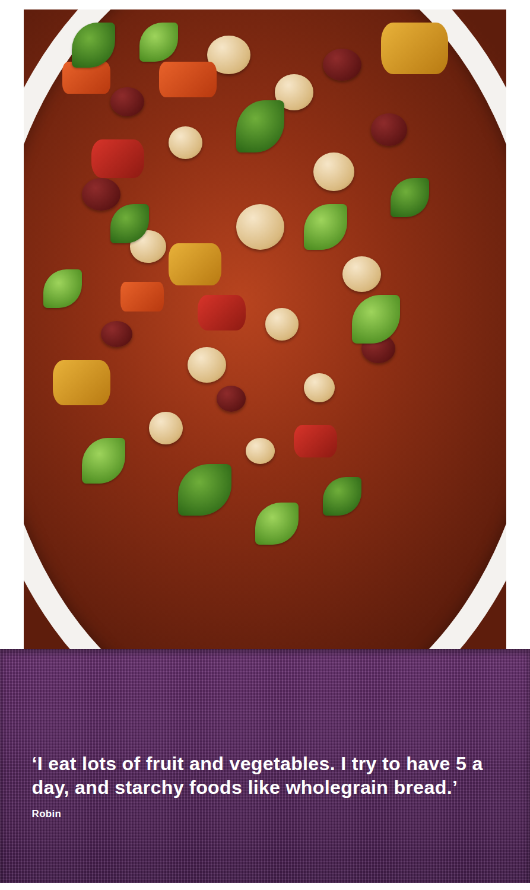‘I eat lots of fruit and vegetables. I try to have 5 a day, and starchy foods like wholegrain bread.’
Robin